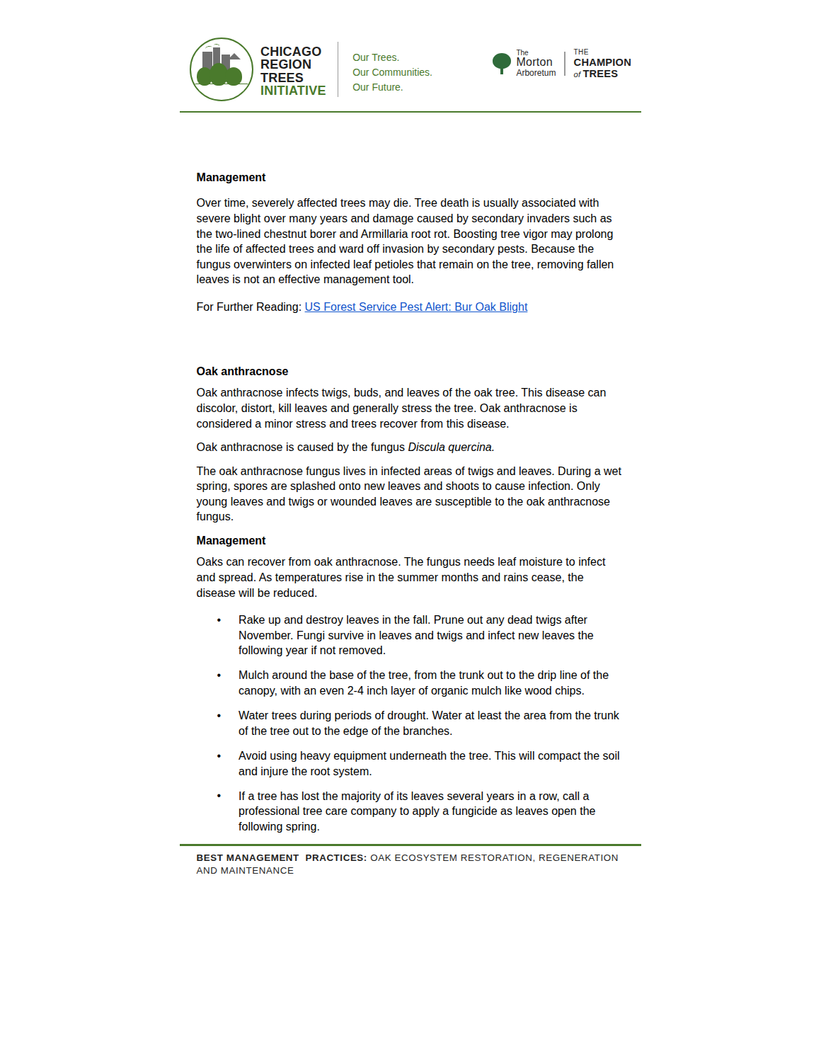CHICAGO
REGION
TREES
INITIATIVE
Our Trees.
Our Communities.
Our Future.
The Morton Arboretum
THE CHAMPION of TREES
Management
Over time, severely affected trees may die. Tree death is usually associated with severe blight over many years and damage caused by secondary invaders such as the two-lined chestnut borer and Armillaria root rot. Boosting tree vigor may prolong the life of affected trees and ward off invasion by secondary pests. Because the fungus overwinters on infected leaf petioles that remain on the tree, removing fallen leaves is not an effective management tool.
For Further Reading: US Forest Service Pest Alert: Bur Oak Blight
Oak anthracnose
Oak anthracnose infects twigs, buds, and leaves of the oak tree. This disease can discolor, distort, kill leaves and generally stress the tree. Oak anthracnose is considered a minor stress and trees recover from this disease.
Oak anthracnose is caused by the fungus Discula quercina.
The oak anthracnose fungus lives in infected areas of twigs and leaves. During a wet spring, spores are splashed onto new leaves and shoots to cause infection. Only young leaves and twigs or wounded leaves are susceptible to the oak anthracnose fungus.
Management
Oaks can recover from oak anthracnose. The fungus needs leaf moisture to infect and spread. As temperatures rise in the summer months and rains cease, the disease will be reduced.
Rake up and destroy leaves in the fall. Prune out any dead twigs after November. Fungi survive in leaves and twigs and infect new leaves the following year if not removed.
Mulch around the base of the tree, from the trunk out to the drip line of the canopy, with an even 2-4 inch layer of organic mulch like wood chips.
Water trees during periods of drought. Water at least the area from the trunk of the tree out to the edge of the branches.
Avoid using heavy equipment underneath the tree. This will compact the soil and injure the root system.
If a tree has lost the majority of its leaves several years in a row, call a professional tree care company to apply a fungicide as leaves open the following spring.
BEST MANAGEMENT PRACTICES: OAK ECOSYSTEM RESTORATION, REGENERATION AND MAINTENANCE